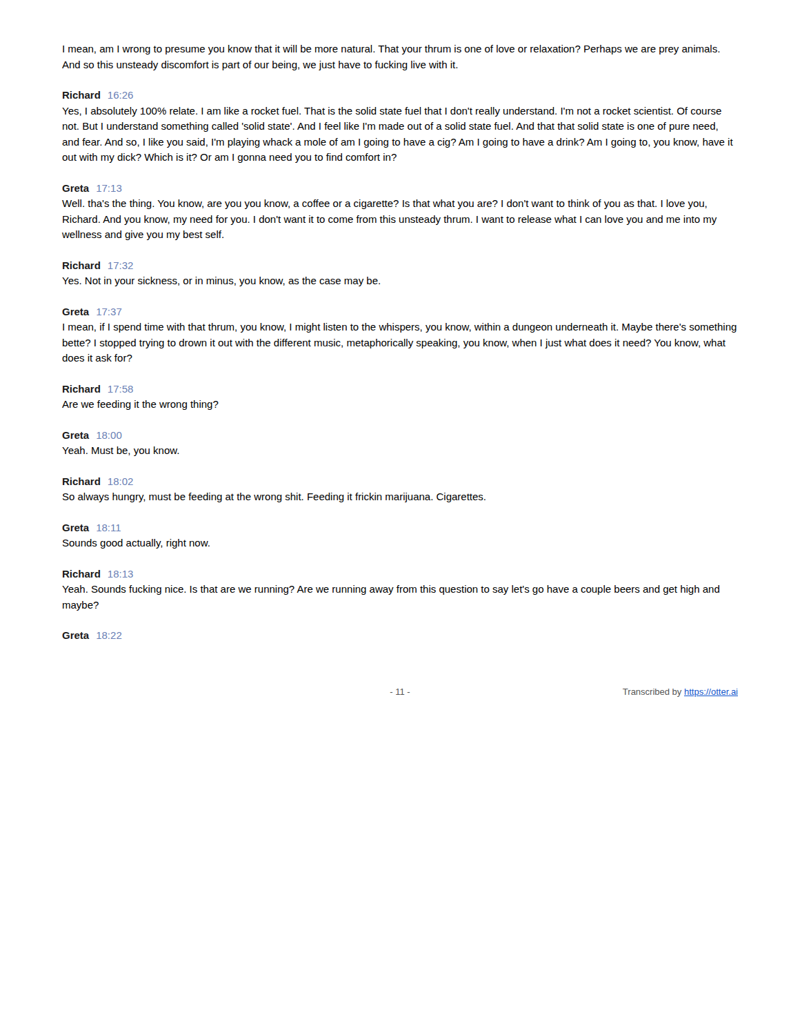I mean, am I wrong to presume you know that it will be more natural. That your thrum is one of love or relaxation? Perhaps we are prey animals. And so this unsteady discomfort is part of our being, we just have to fucking live with it.
Richard 16:26
Yes, I absolutely 100% relate. I am like a rocket fuel. That is the solid state fuel that I don't really understand. I'm not a rocket scientist. Of course not. But I understand something called 'solid state'. And I feel like I'm made out of a solid state fuel. And that that solid state is one of pure need, and fear. And so, I like you said, I'm playing whack a mole of am I going to have a cig? Am I going to have a drink? Am I going to, you know, have it out with my dick? Which is it? Or am I gonna need you to find comfort in?
Greta 17:13
Well. tha's the thing. You know, are you you know, a coffee or a cigarette? Is that what you are? I don't want to think of you as that. I love you, Richard. And you know, my need for you. I don't want it to come from this unsteady thrum. I want to release what I can love you and me into my wellness and give you my best self.
Richard 17:32
Yes. Not in your sickness, or in minus, you know, as the case may be.
Greta 17:37
I mean, if I spend time with that thrum, you know, I might listen to the whispers, you know, within a dungeon underneath it. Maybe there's something bette? I stopped trying to drown it out with the different music, metaphorically speaking, you know, when I just what does it need? You know, what does it ask for?
Richard 17:58
Are we feeding it the wrong thing?
Greta 18:00
Yeah. Must be, you know.
Richard 18:02
So always hungry, must be feeding at the wrong shit. Feeding it frickin marijuana. Cigarettes.
Greta 18:11
Sounds good actually, right now.
Richard 18:13
Yeah. Sounds fucking nice. Is that are we running? Are we running away from this question to say let's go have a couple beers and get high and maybe?
Greta 18:22
- 11 - Transcribed by https://otter.ai